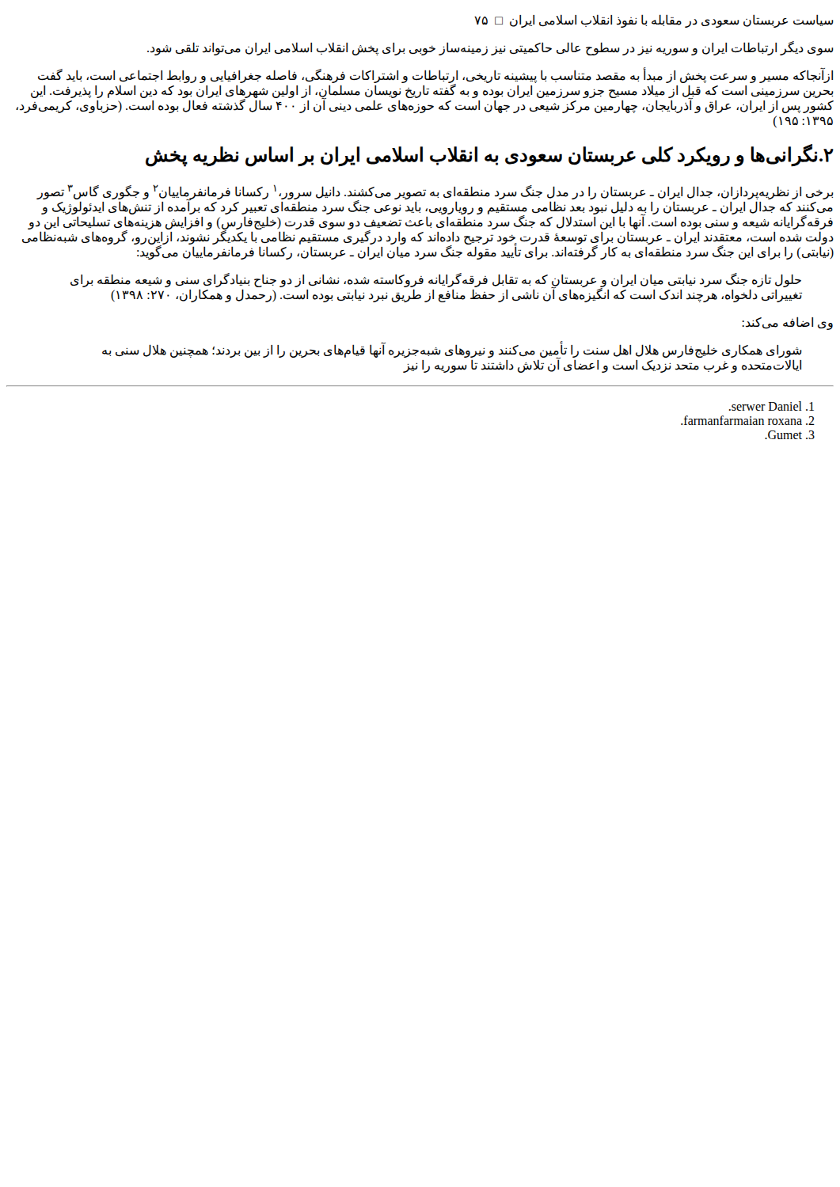سیاست عربستان سعودی در مقابله با نفوذ انقلاب اسلامی ایران □ ۷۵
سوی دیگر ارتباطات ایران و سوریه نیز در سطوح عالی حاکمیتی نیز زمینه‌ساز خوبی برای پخش انقلاب اسلامی ایران می‌تواند تلقی شود.
ازآنجاکه مسیر و سرعت پخش از مبدأ به مقصد متناسب با پیشینه تاریخی، ارتباطات و اشتراکات فرهنگی، فاصله جغرافیایی و روابط اجتماعی است، باید گفت بحرین سرزمینی است که قبل از میلاد مسیح جزو سرزمین ایران بوده و به گفته تاریخ نویسان مسلمان، از اولین شهرهای ایران بود که دین اسلام را پذیرفت. این کشور پس از ایران، عراق و آذربایجان، چهارمین مرکز شیعی در جهان است که حوزه‌های علمی دینی آن از ۴۰۰ سال گذشته فعال بوده است. (حزباوی، کریمی‌فرد، ۱۳۹۵: ۱۹۵)
۲.نگرانی‌ها و رویکرد کلی عربستان سعودی به انقلاب اسلامی ایران بر اساس نظریه پخش
برخی از نظریه‌پردازان، جدال ایران ـ عربستان را در مدل جنگ سرد منطقه‌ای به تصویر می‌کشند. دانیل سرور،۱ رکسانا فرمانفرماییان۲ و جگوری گاس۳ تصور می‌کنند که جدال ایران ـ عربستان را به دلیل نبود بعد نظامی مستقیم و رویارویی، باید نوعی جنگ سرد منطقه‌ای تعبیر کرد که برآمده از تنش‌های ایدئولوژیک و فرقه‌گرایانه شیعه و سنی بوده است. آنها با این استدلال که جنگ سرد منطقه‌ای باعث تضعیف دو سوی قدرت (خلیج‌فارس) و افزایش هزینه‌های تسلیحاتی این دو دولت شده است، معتقدند ایران ـ عربستان برای توسعهٔ قدرت خود ترجیح داده‌اند که وارد درگیری مستقیم نظامی با یکدیگر نشوند، ازاین‌رو، گروه‌های شبه‌نظامی (نیابتی) را برای این جنگ سرد منطقه‌ای به کار گرفته‌اند. برای تأیید مقوله جنگ سرد میان ایران ـ عربستان، رکسانا فرمانفرماییان می‌گوید:
حلول تازه جنگ سرد نیابتی میان ایران و عربستان که به تقابل فرقه‌گرایانه فروکاسته شده، نشانی از دو جناح بنیادگرای سنی و شیعه منطقه برای تغییراتی دلخواه، هرچند اندک است که انگیزه‌های آن ناشی از حفظ منافع از طریق نبرد نیابتی بوده است. (رحمدل و همکاران، ۲۷۰: ۱۳۹۸)
وی اضافه می‌کند:
شورای همکاری خلیج‌فارس هلال اهل سنت را تأمین می‌کنند و نیروهای شبه‌جزیره آنها قیام‌های بحرین را از بین بردند؛ همچنین هلال سنی به ایالات‌متحده و غرب متحد نزدیک است و اعضای آن تلاش داشتند تا سوریه را نیز
serwer Daniel.
farmanfarmaian roxana.
Gumet.